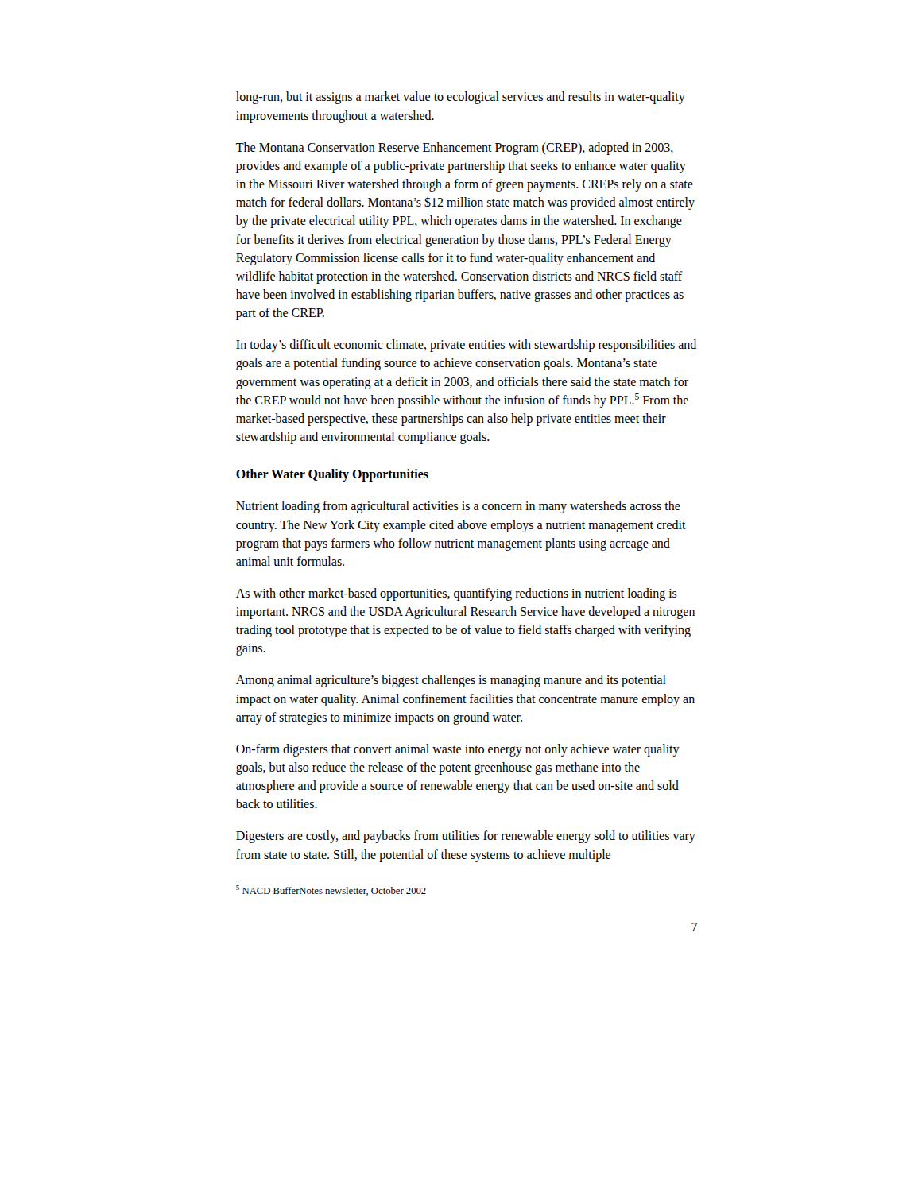long-run, but it assigns a market value to ecological services and results in water-quality improvements throughout a watershed.
The Montana Conservation Reserve Enhancement Program (CREP), adopted in 2003, provides and example of a public-private partnership that seeks to enhance water quality in the Missouri River watershed through a form of green payments. CREPs rely on a state match for federal dollars. Montana’s $12 million state match was provided almost entirely by the private electrical utility PPL, which operates dams in the watershed. In exchange for benefits it derives from electrical generation by those dams, PPL’s Federal Energy Regulatory Commission license calls for it to fund water-quality enhancement and wildlife habitat protection in the watershed. Conservation districts and NRCS field staff have been involved in establishing riparian buffers, native grasses and other practices as part of the CREP.
In today’s difficult economic climate, private entities with stewardship responsibilities and goals are a potential funding source to achieve conservation goals. Montana’s state government was operating at a deficit in 2003, and officials there said the state match for the CREP would not have been possible without the infusion of funds by PPL.5 From the market-based perspective, these partnerships can also help private entities meet their stewardship and environmental compliance goals.
Other Water Quality Opportunities
Nutrient loading from agricultural activities is a concern in many watersheds across the country. The New York City example cited above employs a nutrient management credit program that pays farmers who follow nutrient management plants using acreage and animal unit formulas.
As with other market-based opportunities, quantifying reductions in nutrient loading is important. NRCS and the USDA Agricultural Research Service have developed a nitrogen trading tool prototype that is expected to be of value to field staffs charged with verifying gains.
Among animal agriculture’s biggest challenges is managing manure and its potential impact on water quality. Animal confinement facilities that concentrate manure employ an array of strategies to minimize impacts on ground water.
On-farm digesters that convert animal waste into energy not only achieve water quality goals, but also reduce the release of the potent greenhouse gas methane into the atmosphere and provide a source of renewable energy that can be used on-site and sold back to utilities.
Digesters are costly, and paybacks from utilities for renewable energy sold to utilities vary from state to state. Still, the potential of these systems to achieve multiple
5 NACD BufferNotes newsletter, October 2002
7